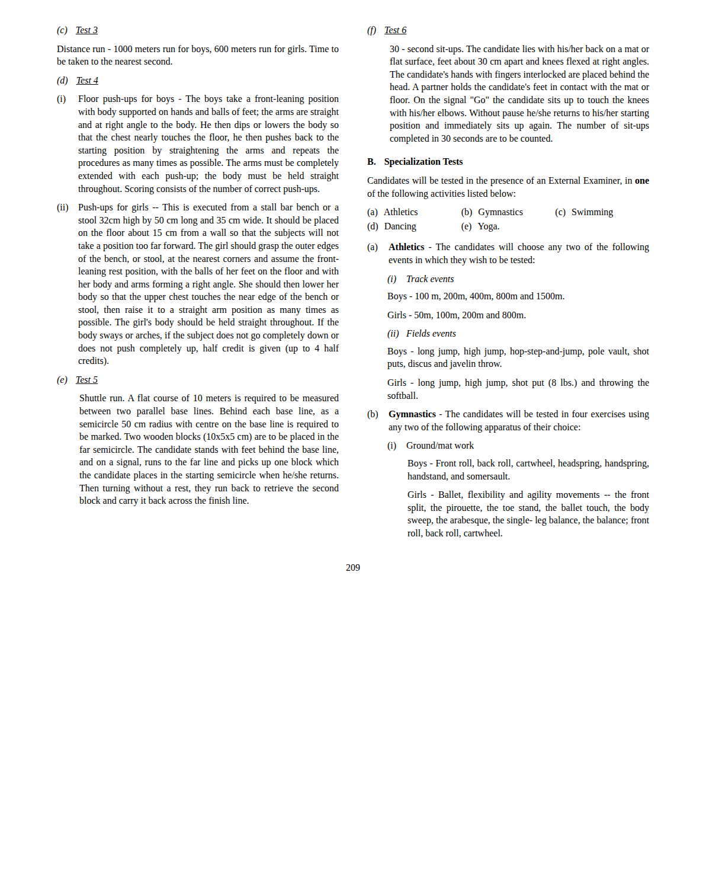(c) Test 3
Distance run - 1000 meters run for boys, 600 meters run for girls. Time to be taken to the nearest second.
(d) Test 4
(i) Floor push-ups for boys - The boys take a front-leaning position with body supported on hands and balls of feet; the arms are straight and at right angle to the body. He then dips or lowers the body so that the chest nearly touches the floor, he then pushes back to the starting position by straightening the arms and repeats the procedures as many times as possible. The arms must be completely extended with each push-up; the body must be held straight throughout. Scoring consists of the number of correct push-ups.
(ii) Push-ups for girls -- This is executed from a stall bar bench or a stool 32cm high by 50 cm long and 35 cm wide. It should be placed on the floor about 15 cm from a wall so that the subjects will not take a position too far forward. The girl should grasp the outer edges of the bench, or stool, at the nearest corners and assume the front-leaning rest position, with the balls of her feet on the floor and with her body and arms forming a right angle. She should then lower her body so that the upper chest touches the near edge of the bench or stool, then raise it to a straight arm position as many times as possible. The girl's body should be held straight throughout. If the body sways or arches, if the subject does not go completely down or does not push completely up, half credit is given (up to 4 half credits).
(e) Test 5
Shuttle run. A flat course of 10 meters is required to be measured between two parallel base lines. Behind each base line, as a semicircle 50 cm radius with centre on the base line is required to be marked. Two wooden blocks (10x5x5 cm) are to be placed in the far semicircle. The candidate stands with feet behind the base line, and on a signal, runs to the far line and picks up one block which the candidate places in the starting semicircle when he/she returns. Then turning without a rest, they run back to retrieve the second block and carry it back across the finish line.
(f) Test 6
30 - second sit-ups. The candidate lies with his/her back on a mat or flat surface, feet about 30 cm apart and knees flexed at right angles. The candidate's hands with fingers interlocked are placed behind the head. A partner holds the candidate's feet in contact with the mat or floor. On the signal "Go" the candidate sits up to touch the knees with his/her elbows. Without pause he/she returns to his/her starting position and immediately sits up again. The number of sit-ups completed in 30 seconds are to be counted.
B. Specialization Tests
Candidates will be tested in the presence of an External Examiner, in one of the following activities listed below:
(a) Athletics (b) Gymnastics (c) Swimming
(d) Dancing (e) Yoga.
(a) Athletics - The candidates will choose any two of the following events in which they wish to be tested:
(i) Track events
Boys - 100 m, 200m, 400m, 800m and 1500m.
Girls - 50m, 100m, 200m and 800m.
(ii) Fields events
Boys - long jump, high jump, hop-step-and-jump, pole vault, shot puts, discus and javelin throw.
Girls - long jump, high jump, shot put (8 lbs.) and throwing the softball.
(b) Gymnastics - The candidates will be tested in four exercises using any two of the following apparatus of their choice:
(i) Ground/mat work
Boys - Front roll, back roll, cartwheel, headspring, handspring, handstand, and somersault.
Girls - Ballet, flexibility and agility movements -- the front split, the pirouette, the toe stand, the ballet touch, the body sweep, the arabesque, the single- leg balance, the balance; front roll, back roll, cartwheel.
209